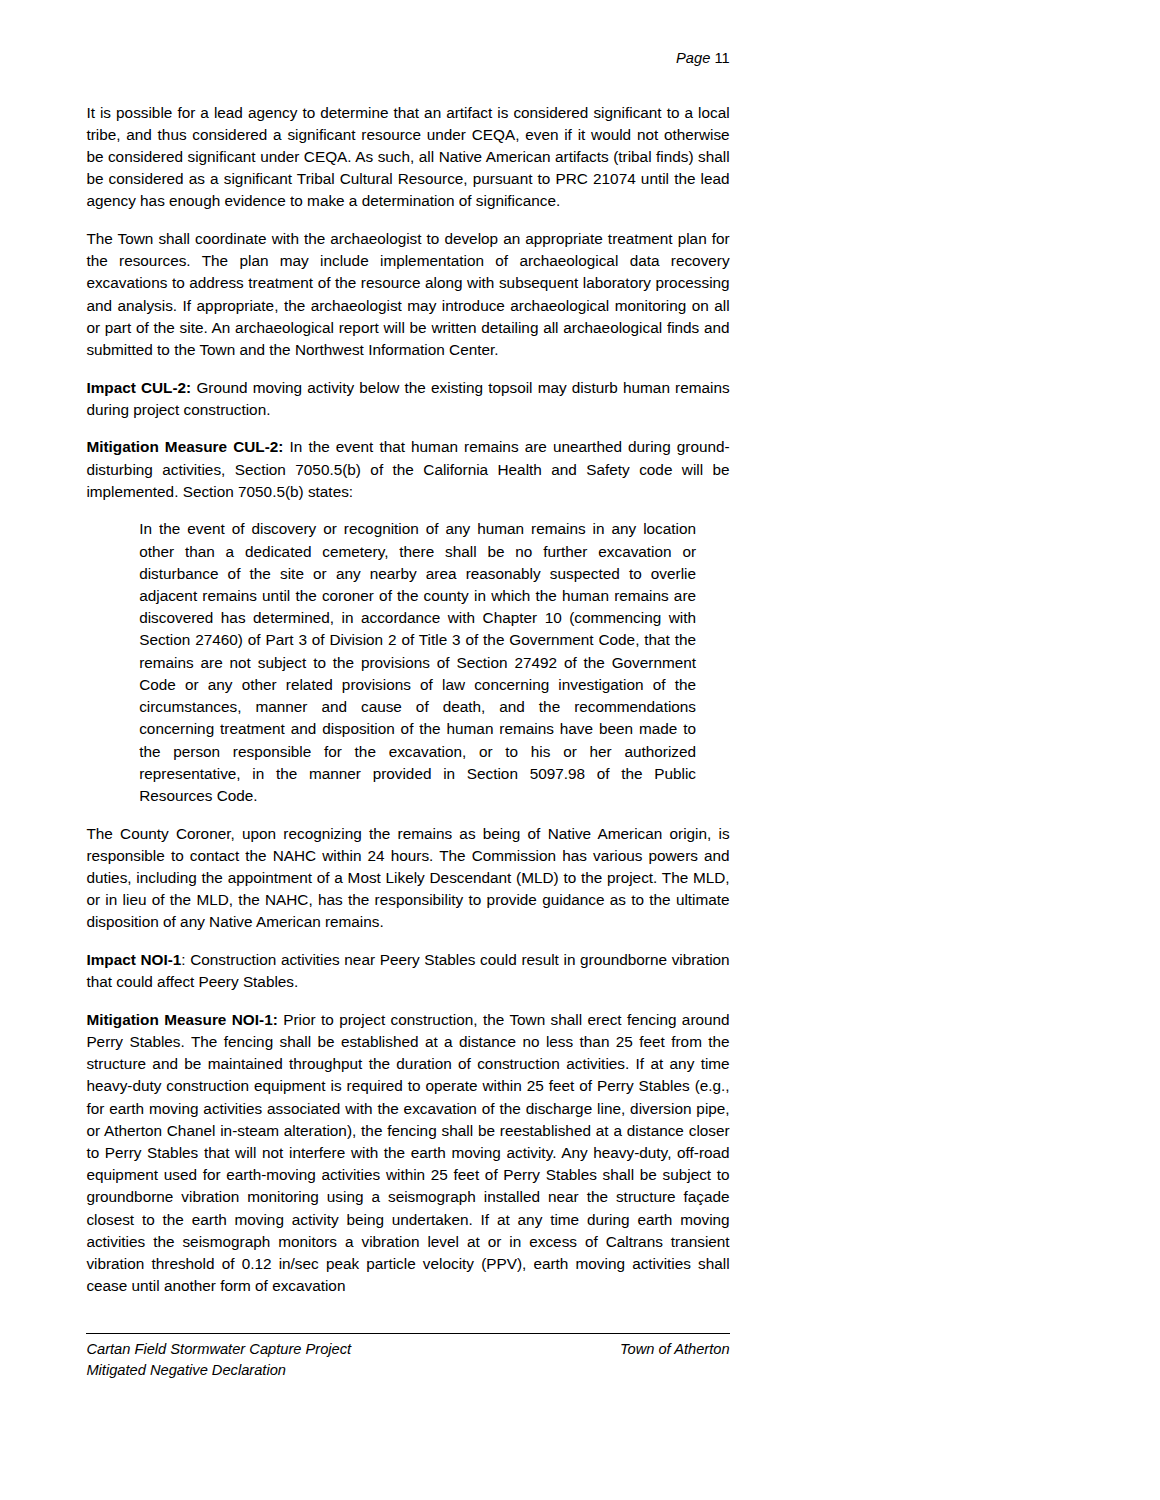Page 11
It is possible for a lead agency to determine that an artifact is considered significant to a local tribe, and thus considered a significant resource under CEQA, even if it would not otherwise be considered significant under CEQA. As such, all Native American artifacts (tribal finds) shall be considered as a significant Tribal Cultural Resource, pursuant to PRC 21074 until the lead agency has enough evidence to make a determination of significance.
The Town shall coordinate with the archaeologist to develop an appropriate treatment plan for the resources. The plan may include implementation of archaeological data recovery excavations to address treatment of the resource along with subsequent laboratory processing and analysis. If appropriate, the archaeologist may introduce archaeological monitoring on all or part of the site. An archaeological report will be written detailing all archaeological finds and submitted to the Town and the Northwest Information Center.
Impact CUL-2: Ground moving activity below the existing topsoil may disturb human remains during project construction.
Mitigation Measure CUL-2: In the event that human remains are unearthed during ground-disturbing activities, Section 7050.5(b) of the California Health and Safety code will be implemented. Section 7050.5(b) states:
In the event of discovery or recognition of any human remains in any location other than a dedicated cemetery, there shall be no further excavation or disturbance of the site or any nearby area reasonably suspected to overlie adjacent remains until the coroner of the county in which the human remains are discovered has determined, in accordance with Chapter 10 (commencing with Section 27460) of Part 3 of Division 2 of Title 3 of the Government Code, that the remains are not subject to the provisions of Section 27492 of the Government Code or any other related provisions of law concerning investigation of the circumstances, manner and cause of death, and the recommendations concerning treatment and disposition of the human remains have been made to the person responsible for the excavation, or to his or her authorized representative, in the manner provided in Section 5097.98 of the Public Resources Code.
The County Coroner, upon recognizing the remains as being of Native American origin, is responsible to contact the NAHC within 24 hours. The Commission has various powers and duties, including the appointment of a Most Likely Descendant (MLD) to the project. The MLD, or in lieu of the MLD, the NAHC, has the responsibility to provide guidance as to the ultimate disposition of any Native American remains.
Impact NOI-1: Construction activities near Peery Stables could result in groundborne vibration that could affect Peery Stables.
Mitigation Measure NOI-1: Prior to project construction, the Town shall erect fencing around Perry Stables. The fencing shall be established at a distance no less than 25 feet from the structure and be maintained throughput the duration of construction activities. If at any time heavy-duty construction equipment is required to operate within 25 feet of Perry Stables (e.g., for earth moving activities associated with the excavation of the discharge line, diversion pipe, or Atherton Chanel in-steam alteration), the fencing shall be reestablished at a distance closer to Perry Stables that will not interfere with the earth moving activity. Any heavy-duty, off-road equipment used for earth-moving activities within 25 feet of Perry Stables shall be subject to groundborne vibration monitoring using a seismograph installed near the structure façade closest to the earth moving activity being undertaken. If at any time during earth moving activities the seismograph monitors a vibration level at or in excess of Caltrans transient vibration threshold of 0.12 in/sec peak particle velocity (PPV), earth moving activities shall cease until another form of excavation
Cartan Field Stormwater Capture Project
Mitigated Negative Declaration
Town of Atherton